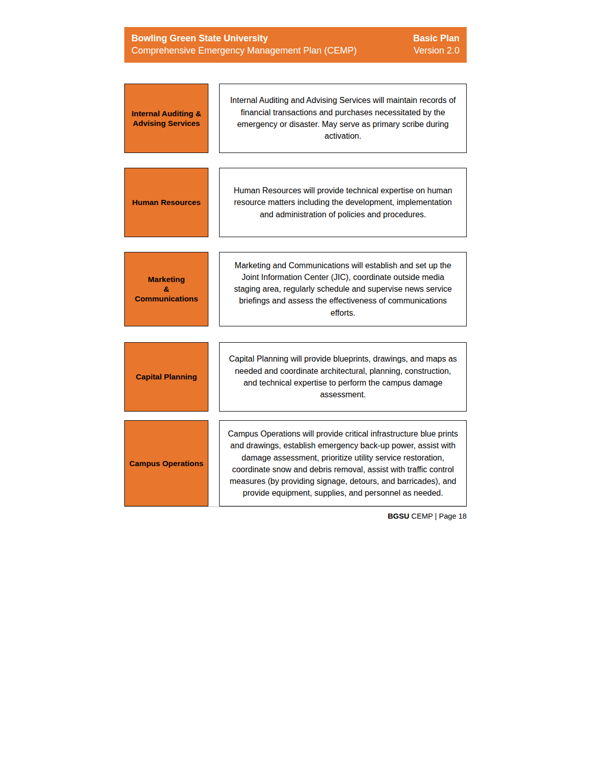Bowling Green State University
Comprehensive Emergency Management Plan (CEMP)
Basic Plan
Version 2.0
Internal Auditing & Advising Services
Internal Auditing and Advising Services will maintain records of financial transactions and purchases necessitated by the emergency or disaster. May serve as primary scribe during activation.
Human Resources
Human Resources will provide technical expertise on human resource matters including the development, implementation and administration of policies and procedures.
Marketing
&
Communications
Marketing and Communications will establish and set up the Joint Information Center (JIC), coordinate outside media staging area, regularly schedule and supervise news service briefings and assess the effectiveness of communications efforts.
Capital Planning
Capital Planning will provide blueprints, drawings, and maps as needed and coordinate architectural, planning, construction, and technical expertise to perform the campus damage assessment.
Campus Operations
Campus Operations will provide critical infrastructure blue prints and drawings, establish emergency back-up power, assist with damage assessment, prioritize utility service restoration, coordinate snow and debris removal, assist with traffic control measures (by providing signage, detours, and barricades), and provide equipment, supplies, and personnel as needed.
BGSU CEMP | Page 18